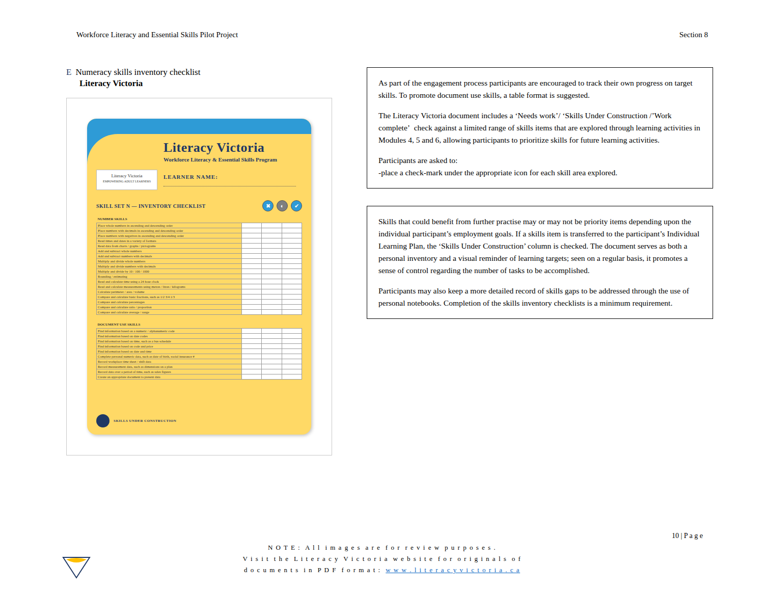Workforce Literacy and Essential Skills Pilot Project
Section 8
ENumeracy skills inventory checklist Literacy Victoria
Literacy Victoria
Workforce Literacy & Essential Skills Program
Literacy Victoria
EMPOWERING ADULT LEARNERS
LEARNER NAME:
SKILL SET N — INVENTORY CHECKLIST
✖
◐
✔
| NUMBER SKILLS |
| Place whole numbers in ascending and descending order | | | |
| Place numbers with decimals in ascending and descending order | | | |
| Place numbers with negatives in ascending and descending order | | | |
| Read times and dates in a variety of formats | | | |
| Read data from charts / graphs / pictograms | | | |
| Add and subtract whole numbers | | | |
| Add and subtract numbers with decimals | | | |
| Multiply and divide whole numbers | | | |
| Multiply and divide numbers with decimals | | | |
| Multiply and divide by 10 / 100 / 1000 | | | |
| Rounding / estimating | | | |
| Read and calculate time using a 24 hour clock | | | |
| Read and calculate measurements using metres / litres / kilograms | | | |
| Calculate perimeter / area / volume | | | |
| Compare and calculate basic fractions, such as 1/2 3/4 1/3 | | | |
| Compare and calculate percentages | | | |
| Compare and calculate ratio / proportion | | | |
| Compare and calculate average / range | | | |
| DOCUMENT USE SKILLS |
| Find information based on a numeric / alphanumeric code | | | |
| Find information based on date codes | | | |
| Find information based on time, such as a bus schedule | | | |
| Find information based on code and price | | | |
| Find information based on date and time | | | |
| Complete personal numeric data, such as date of birth, social insurance # | | | |
| Record workplace time sheet / shift data | | | |
| Record measurement data, such as dimensions on a plan | | | |
| Record data over a period of time, such as sales figures | | | |
| Create an appropriate document to present data | | | |
SKILLS UNDER CONSTRUCTION
As part of the engagement process participants are encouraged to track their own progress on target skills. To promote document use skills, a table format is suggested.
The Literacy Victoria document includes a ‘Needs work’/ ‘Skills Under Construction /’Work complete’ check against a limited range of skills items that are explored through learning activities in Modules 4, 5 and 6, allowing participants to prioritize skills for future learning activities.
Participants are asked to:
-place a check-mark under the appropriate icon for each skill area explored.
Skills that could benefit from further practise may or may not be priority items depending upon the individual participant’s employment goals. If a skills item is transferred to the participant’s Individual Learning Plan, the ‘Skills Under Construction’ column is checked. The document serves as both a personal inventory and a visual reminder of learning targets; seen on a regular basis, it promotes a sense of control regarding the number of tasks to be accomplished.
Participants may also keep a more detailed record of skills gaps to be addressed through the use of personal notebooks. Completion of the skills inventory checklists is a minimum requirement.
10 | P a g e
N O T E : A l l i m a g e s a r e f o r r e v i e w p u r p o s e s .
V i s i t t h e L i t e r a c y V i c t o r i a w e b s i t e f o r o r i g i n a l s o f
d o c u m e n t s i n P D F f o r m a t : w w w . l i t e r a c y v i c t o r i a . c a